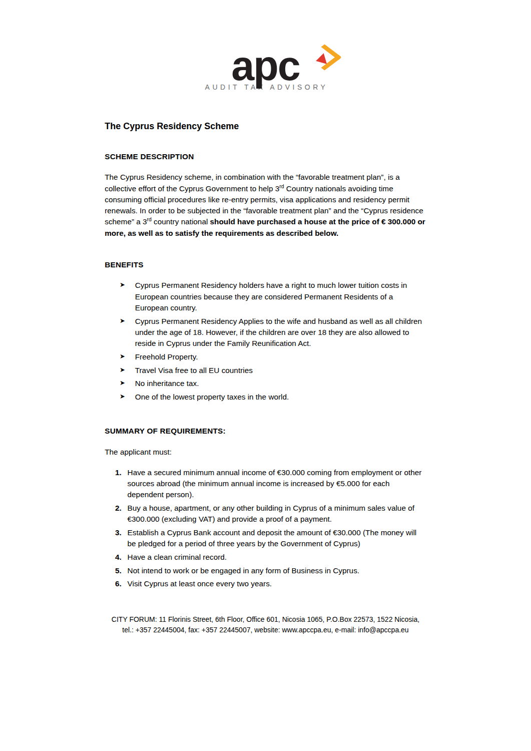apc
AUDIT TAX ADVISORY
The Cyprus Residency Scheme
SCHEME DESCRIPTION
The Cyprus Residency scheme, in combination with the “favorable treatment plan”, is a collective effort of the Cyprus Government to help 3rd Country nationals avoiding time consuming official procedures like re-entry permits, visa applications and residency permit renewals. In order to be subjected in the “favorable treatment plan” and the “Cyprus residence scheme” a 3rd country national should have purchased a house at the price of € 300.000 or more, as well as to satisfy the requirements as described below.
BENEFITS
Cyprus Permanent Residency holders have a right to much lower tuition costs in European countries because they are considered Permanent Residents of a European country.
Cyprus Permanent Residency Applies to the wife and husband as well as all children under the age of 18. However, if the children are over 18 they are also allowed to reside in Cyprus under the Family Reunification Act.
Freehold Property.
Travel Visa free to all EU countries
No inheritance tax.
One of the lowest property taxes in the world.
SUMMARY OF REQUIREMENTS:
The applicant must:
Have a secured minimum annual income of €30.000 coming from employment or other sources abroad (the minimum annual income is increased by €5.000 for each dependent person).
Buy a house, apartment, or any other building in Cyprus of a minimum sales value of €300.000 (excluding VAT) and provide a proof of a payment.
Establish a Cyprus Bank account and deposit the amount of €30.000 (The money will be pledged for a period of three years by the Government of Cyprus)
Have a clean criminal record.
Not intend to work or be engaged in any form of Business in Cyprus.
Visit Cyprus at least once every two years.
CITY FORUM: 11 Florinis Street, 6th Floor, Office 601, Nicosia 1065, P.O.Box 22573, 1522 Nicosia,
tel.: +357 22445004, fax: +357 22445007, website: www.apccpa.eu, e-mail: info@apccpa.eu